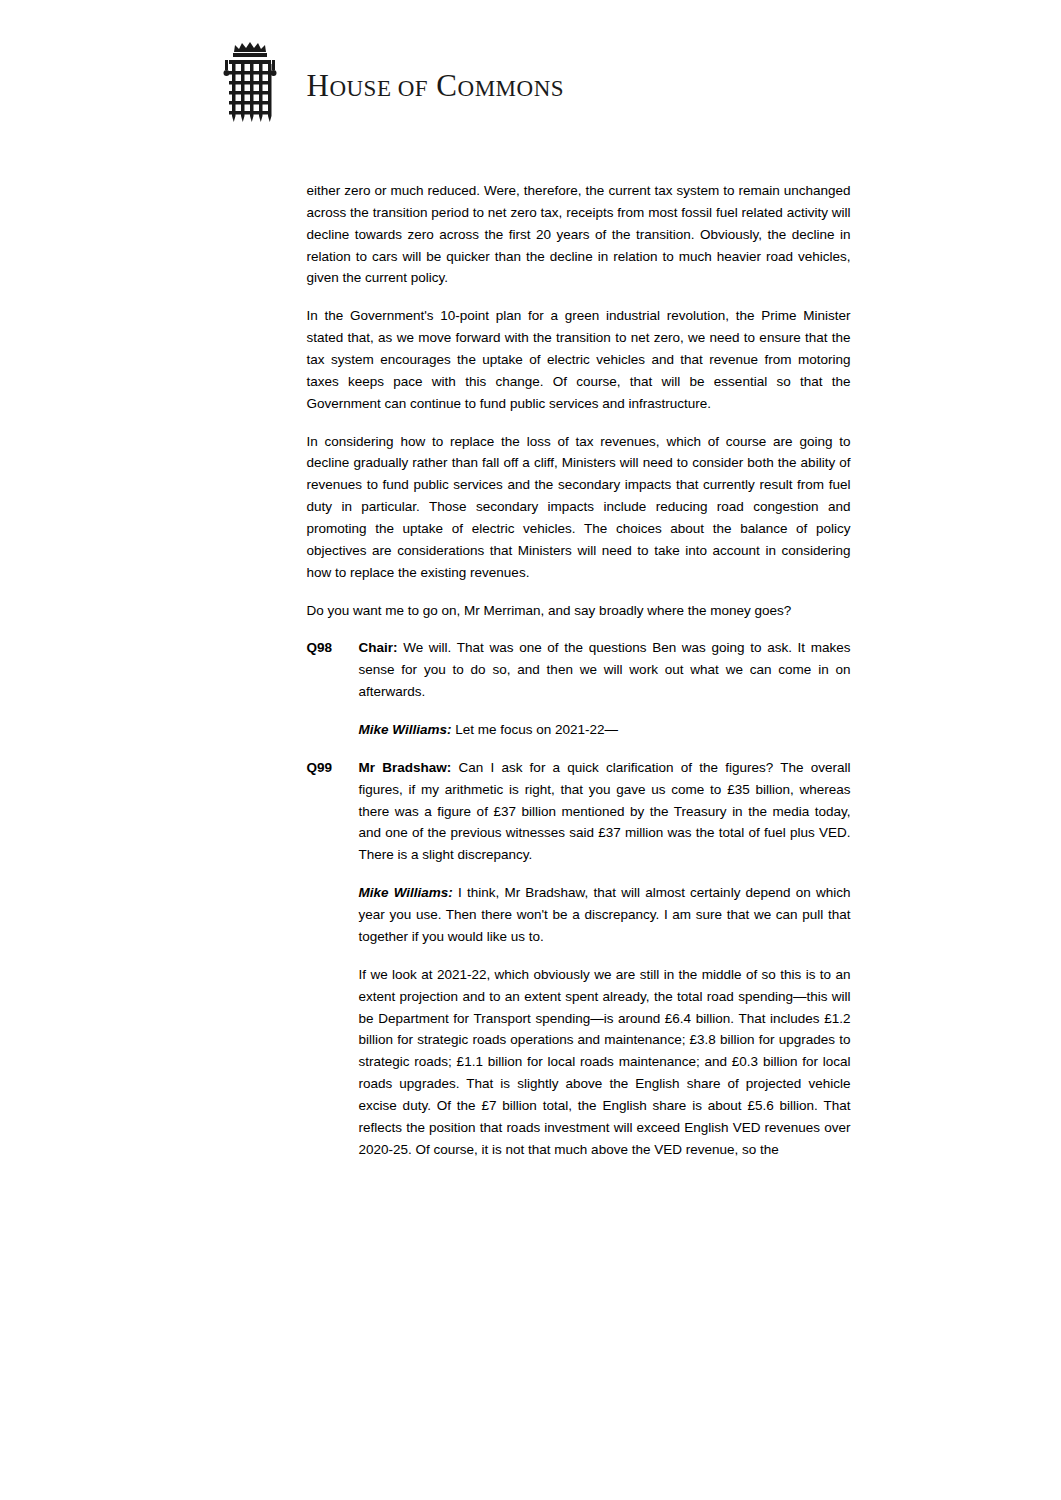HOUSE OF COMMONS
either zero or much reduced. Were, therefore, the current tax system to remain unchanged across the transition period to net zero tax, receipts from most fossil fuel related activity will decline towards zero across the first 20 years of the transition. Obviously, the decline in relation to cars will be quicker than the decline in relation to much heavier road vehicles, given the current policy.
In the Government's 10-point plan for a green industrial revolution, the Prime Minister stated that, as we move forward with the transition to net zero, we need to ensure that the tax system encourages the uptake of electric vehicles and that revenue from motoring taxes keeps pace with this change. Of course, that will be essential so that the Government can continue to fund public services and infrastructure.
In considering how to replace the loss of tax revenues, which of course are going to decline gradually rather than fall off a cliff, Ministers will need to consider both the ability of revenues to fund public services and the secondary impacts that currently result from fuel duty in particular. Those secondary impacts include reducing road congestion and promoting the uptake of electric vehicles. The choices about the balance of policy objectives are considerations that Ministers will need to take into account in considering how to replace the existing revenues.
Do you want me to go on, Mr Merriman, and say broadly where the money goes?
Q98
Chair: We will. That was one of the questions Ben was going to ask. It makes sense for you to do so, and then we will work out what we can come in on afterwards.
Mike Williams: Let me focus on 2021-22—
Q99
Mr Bradshaw: Can I ask for a quick clarification of the figures? The overall figures, if my arithmetic is right, that you gave us come to £35 billion, whereas there was a figure of £37 billion mentioned by the Treasury in the media today, and one of the previous witnesses said £37 million was the total of fuel plus VED. There is a slight discrepancy.
Mike Williams: I think, Mr Bradshaw, that will almost certainly depend on which year you use. Then there won't be a discrepancy. I am sure that we can pull that together if you would like us to.
If we look at 2021-22, which obviously we are still in the middle of so this is to an extent projection and to an extent spent already, the total road spending—this will be Department for Transport spending—is around £6.4 billion. That includes £1.2 billion for strategic roads operations and maintenance; £3.8 billion for upgrades to strategic roads; £1.1 billion for local roads maintenance; and £0.3 billion for local roads upgrades. That is slightly above the English share of projected vehicle excise duty. Of the £7 billion total, the English share is about £5.6 billion. That reflects the position that roads investment will exceed English VED revenues over 2020-25. Of course, it is not that much above the VED revenue, so the